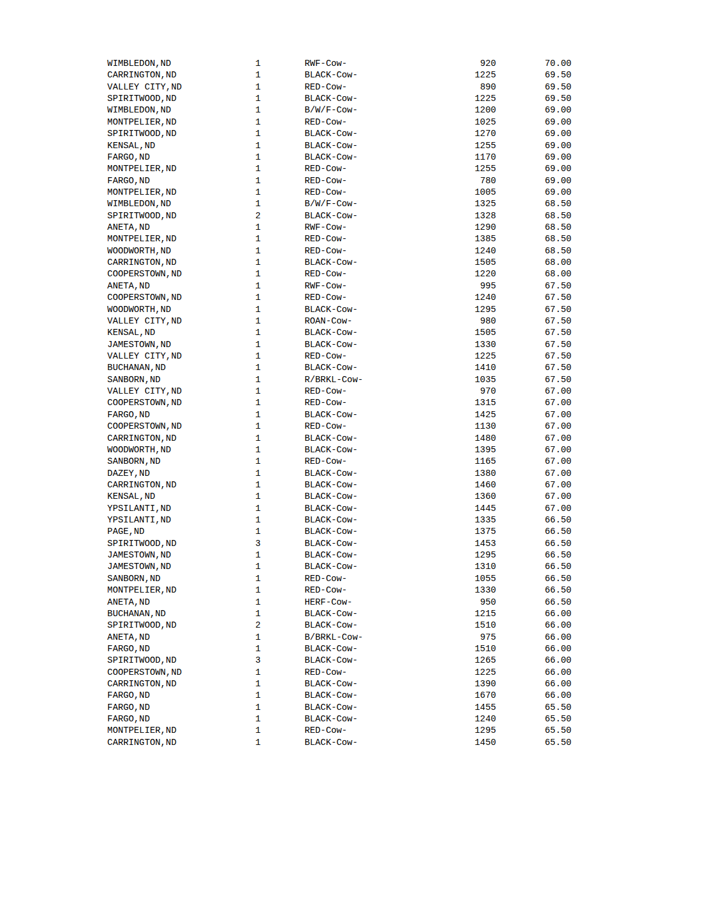| WIMBLEDON,ND | 1 | RWF-Cow- | 920 | 70.00 |
| CARRINGTON,ND | 1 | BLACK-Cow- | 1225 | 69.50 |
| VALLEY CITY,ND | 1 | RED-Cow- | 890 | 69.50 |
| SPIRITWOOD,ND | 1 | BLACK-Cow- | 1225 | 69.50 |
| WIMBLEDON,ND | 1 | B/W/F-Cow- | 1200 | 69.00 |
| MONTPELIER,ND | 1 | RED-Cow- | 1025 | 69.00 |
| SPIRITWOOD,ND | 1 | BLACK-Cow- | 1270 | 69.00 |
| KENSAL,ND | 1 | BLACK-Cow- | 1255 | 69.00 |
| FARGO,ND | 1 | BLACK-Cow- | 1170 | 69.00 |
| MONTPELIER,ND | 1 | RED-Cow- | 1255 | 69.00 |
| FARGO,ND | 1 | RED-Cow- | 780 | 69.00 |
| MONTPELIER,ND | 1 | RED-Cow- | 1005 | 69.00 |
| WIMBLEDON,ND | 1 | B/W/F-Cow- | 1325 | 68.50 |
| SPIRITWOOD,ND | 2 | BLACK-Cow- | 1328 | 68.50 |
| ANETA,ND | 1 | RWF-Cow- | 1290 | 68.50 |
| MONTPELIER,ND | 1 | RED-Cow- | 1385 | 68.50 |
| WOODWORTH,ND | 1 | RED-Cow- | 1240 | 68.50 |
| CARRINGTON,ND | 1 | BLACK-Cow- | 1505 | 68.00 |
| COOPERSTOWN,ND | 1 | RED-Cow- | 1220 | 68.00 |
| ANETA,ND | 1 | RWF-Cow- | 995 | 67.50 |
| COOPERSTOWN,ND | 1 | RED-Cow- | 1240 | 67.50 |
| WOODWORTH,ND | 1 | BLACK-Cow- | 1295 | 67.50 |
| VALLEY CITY,ND | 1 | ROAN-Cow- | 980 | 67.50 |
| KENSAL,ND | 1 | BLACK-Cow- | 1505 | 67.50 |
| JAMESTOWN,ND | 1 | BLACK-Cow- | 1330 | 67.50 |
| VALLEY CITY,ND | 1 | RED-Cow- | 1225 | 67.50 |
| BUCHANAN,ND | 1 | BLACK-Cow- | 1410 | 67.50 |
| SANBORN,ND | 1 | R/BRKL-Cow- | 1035 | 67.50 |
| VALLEY CITY,ND | 1 | RED-Cow- | 970 | 67.00 |
| COOPERSTOWN,ND | 1 | RED-Cow- | 1315 | 67.00 |
| FARGO,ND | 1 | BLACK-Cow- | 1425 | 67.00 |
| COOPERSTOWN,ND | 1 | RED-Cow- | 1130 | 67.00 |
| CARRINGTON,ND | 1 | BLACK-Cow- | 1480 | 67.00 |
| WOODWORTH,ND | 1 | BLACK-Cow- | 1395 | 67.00 |
| SANBORN,ND | 1 | RED-Cow- | 1165 | 67.00 |
| DAZEY,ND | 1 | BLACK-Cow- | 1380 | 67.00 |
| CARRINGTON,ND | 1 | BLACK-Cow- | 1460 | 67.00 |
| KENSAL,ND | 1 | BLACK-Cow- | 1360 | 67.00 |
| YPSILANTI,ND | 1 | BLACK-Cow- | 1445 | 67.00 |
| YPSILANTI,ND | 1 | BLACK-Cow- | 1335 | 66.50 |
| PAGE,ND | 1 | BLACK-Cow- | 1375 | 66.50 |
| SPIRITWOOD,ND | 3 | BLACK-Cow- | 1453 | 66.50 |
| JAMESTOWN,ND | 1 | BLACK-Cow- | 1295 | 66.50 |
| JAMESTOWN,ND | 1 | BLACK-Cow- | 1310 | 66.50 |
| SANBORN,ND | 1 | RED-Cow- | 1055 | 66.50 |
| MONTPELIER,ND | 1 | RED-Cow- | 1330 | 66.50 |
| ANETA,ND | 1 | HERF-Cow- | 950 | 66.50 |
| BUCHANAN,ND | 1 | BLACK-Cow- | 1215 | 66.00 |
| SPIRITWOOD,ND | 2 | BLACK-Cow- | 1510 | 66.00 |
| ANETA,ND | 1 | B/BRKL-Cow- | 975 | 66.00 |
| FARGO,ND | 1 | BLACK-Cow- | 1510 | 66.00 |
| SPIRITWOOD,ND | 3 | BLACK-Cow- | 1265 | 66.00 |
| COOPERSTOWN,ND | 1 | RED-Cow- | 1225 | 66.00 |
| CARRINGTON,ND | 1 | BLACK-Cow- | 1390 | 66.00 |
| FARGO,ND | 1 | BLACK-Cow- | 1670 | 66.00 |
| FARGO,ND | 1 | BLACK-Cow- | 1455 | 65.50 |
| FARGO,ND | 1 | BLACK-Cow- | 1240 | 65.50 |
| MONTPELIER,ND | 1 | RED-Cow- | 1295 | 65.50 |
| CARRINGTON,ND | 1 | BLACK-Cow- | 1450 | 65.50 |